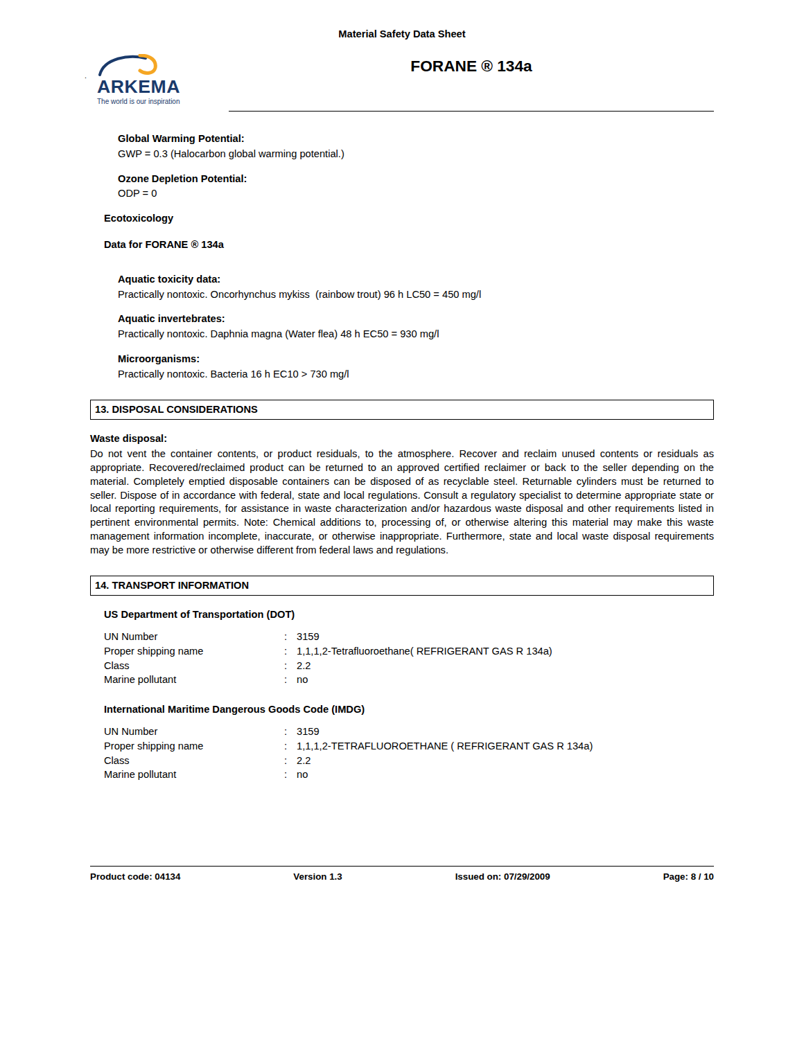Material Safety Data Sheet
ARKEMA
The world is our inspiration
FORANE ® 134a
.
Global Warming Potential:
GWP = 0.3 (Halocarbon global warming potential.)
Ozone Depletion Potential:
ODP = 0
Ecotoxicology
Data for FORANE ® 134a
Aquatic toxicity data:
Practically nontoxic. Oncorhynchus mykiss (rainbow trout) 96 h LC50 = 450 mg/l
Aquatic invertebrates:
Practically nontoxic. Daphnia magna (Water flea) 48 h EC50 = 930 mg/l
Microorganisms:
Practically nontoxic. Bacteria 16 h EC10 > 730 mg/l
13. DISPOSAL CONSIDERATIONS
Waste disposal:
Do not vent the container contents, or product residuals, to the atmosphere. Recover and reclaim unused contents or residuals as appropriate. Recovered/reclaimed product can be returned to an approved certified reclaimer or back to the seller depending on the material. Completely emptied disposable containers can be disposed of as recyclable steel. Returnable cylinders must be returned to seller. Dispose of in accordance with federal, state and local regulations. Consult a regulatory specialist to determine appropriate state or local reporting requirements, for assistance in waste characterization and/or hazardous waste disposal and other requirements listed in pertinent environmental permits. Note: Chemical additions to, processing of, or otherwise altering this material may make this waste management information incomplete, inaccurate, or otherwise inappropriate. Furthermore, state and local waste disposal requirements may be more restrictive or otherwise different from federal laws and regulations.
14. TRANSPORT INFORMATION
US Department of Transportation (DOT)
| UN Number | : | 3159 |
| Proper shipping name | : | 1,1,1,2-Tetrafluoroethane( REFRIGERANT GAS R 134a) |
| Class | : | 2.2 |
| Marine pollutant | : | no |
International Maritime Dangerous Goods Code (IMDG)
| UN Number | : | 3159 |
| Proper shipping name | : | 1,1,1,2-TETRAFLUOROETHANE ( REFRIGERANT GAS R 134a) |
| Class | : | 2.2 |
| Marine pollutant | : | no |
Product code: 04134 Version 1.3 Issued on: 07/29/2009 Page: 8 / 10